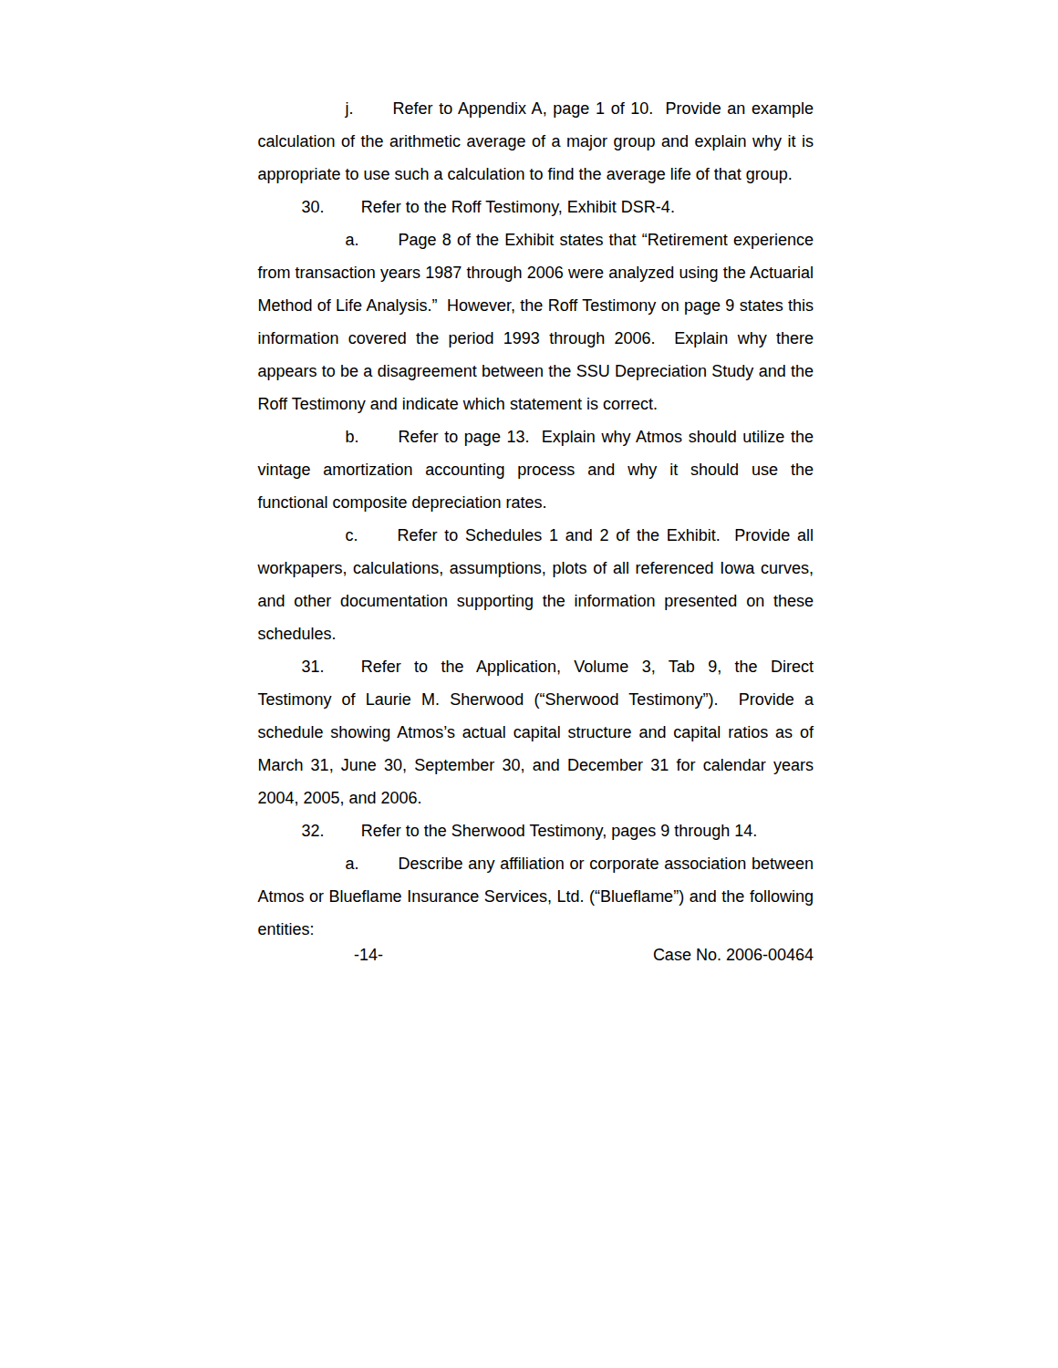j. Refer to Appendix A, page 1 of 10. Provide an example calculation of the arithmetic average of a major group and explain why it is appropriate to use such a calculation to find the average life of that group.
30. Refer to the Roff Testimony, Exhibit DSR-4.
a. Page 8 of the Exhibit states that “Retirement experience from transaction years 1987 through 2006 were analyzed using the Actuarial Method of Life Analysis.” However, the Roff Testimony on page 9 states this information covered the period 1993 through 2006. Explain why there appears to be a disagreement between the SSU Depreciation Study and the Roff Testimony and indicate which statement is correct.
b. Refer to page 13. Explain why Atmos should utilize the vintage amortization accounting process and why it should use the functional composite depreciation rates.
c. Refer to Schedules 1 and 2 of the Exhibit. Provide all workpapers, calculations, assumptions, plots of all referenced Iowa curves, and other documentation supporting the information presented on these schedules.
31. Refer to the Application, Volume 3, Tab 9, the Direct Testimony of Laurie M. Sherwood (“Sherwood Testimony”). Provide a schedule showing Atmos’s actual capital structure and capital ratios as of March 31, June 30, September 30, and December 31 for calendar years 2004, 2005, and 2006.
32. Refer to the Sherwood Testimony, pages 9 through 14.
a. Describe any affiliation or corporate association between Atmos or Blueflame Insurance Services, Ltd. (“Blueflame”) and the following entities:
-14- Case No. 2006-00464